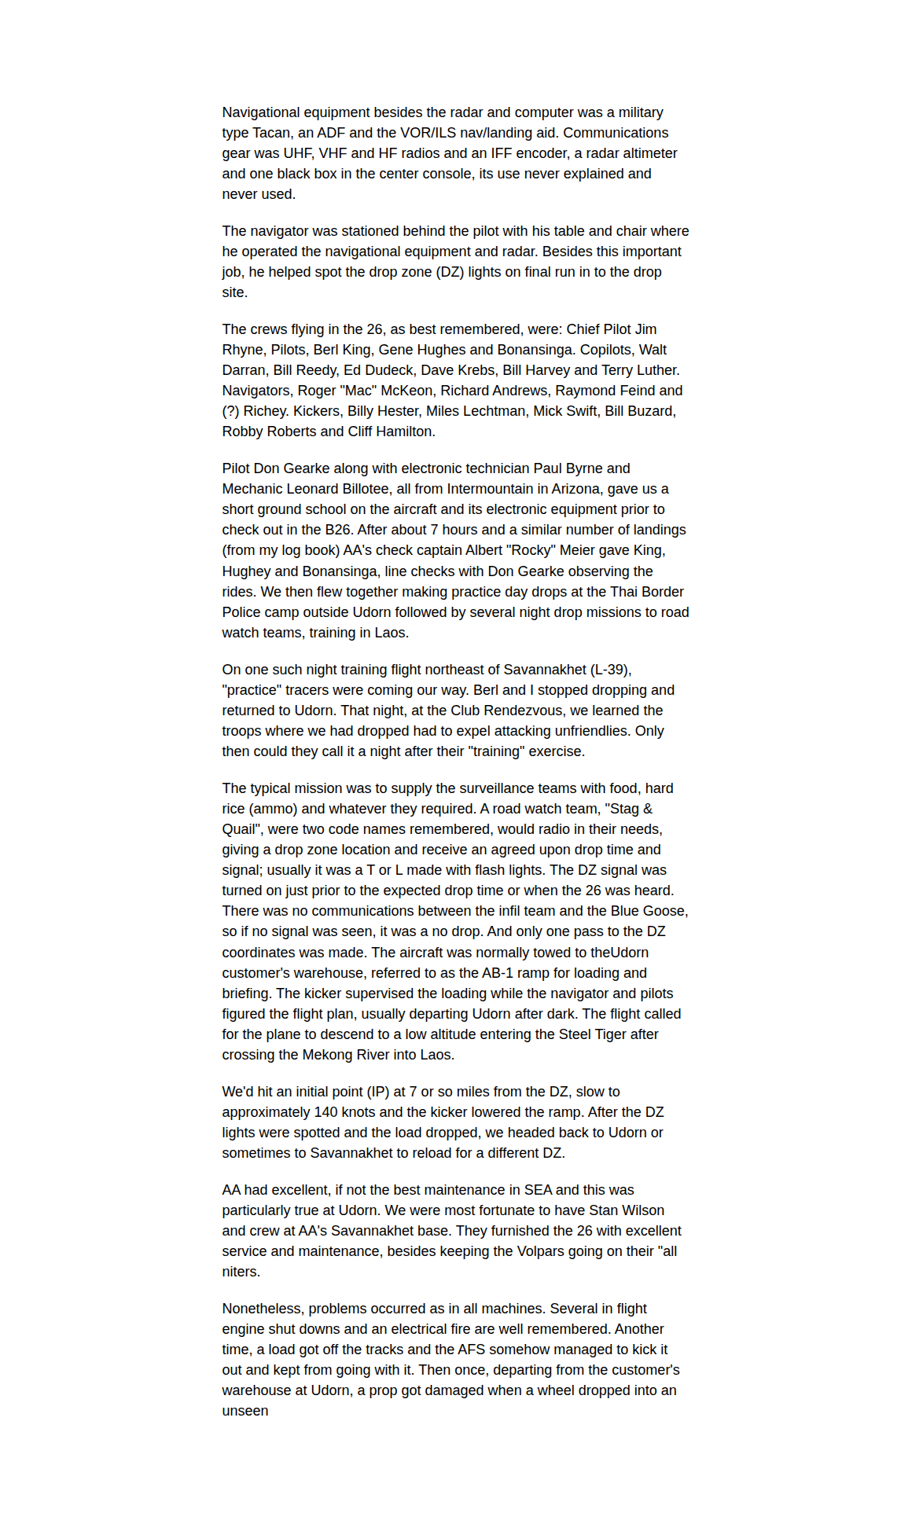Navigational equipment besides the radar and computer was a military type Tacan, an ADF and the VOR/ILS nav/landing aid. Communications gear was UHF, VHF and HF radios and an IFF encoder, a radar altimeter and one black box in the center console, its use never explained and never used.
The navigator was stationed behind the pilot with his table and chair where he operated the navigational equipment and radar. Besides this important job, he helped spot the drop zone (DZ) lights on final run in to the drop site.
The crews flying in the 26, as best remembered, were: Chief Pilot Jim Rhyne, Pilots, Berl King, Gene Hughes and Bonansinga. Copilots, Walt Darran, Bill Reedy, Ed Dudeck, Dave Krebs, Bill Harvey and Terry Luther. Navigators, Roger "Mac" McKeon, Richard Andrews, Raymond Feind and (?) Richey. Kickers, Billy Hester, Miles Lechtman, Mick Swift, Bill Buzard, Robby Roberts and Cliff Hamilton.
Pilot Don Gearke along with electronic technician Paul Byrne and Mechanic Leonard Billotee, all from Intermountain in Arizona, gave us a short ground school on the aircraft and its electronic equipment prior to check out in the B26. After about 7 hours and a similar number of landings (from my log book) AA's check captain Albert "Rocky" Meier gave King, Hughey and Bonansinga, line checks with Don Gearke observing the rides. We then flew together making practice day drops at the Thai Border Police camp outside Udorn followed by several night drop missions to road watch teams, training in Laos.
On one such night training flight northeast of Savannakhet (L-39), "practice" tracers were coming our way. Berl and I stopped dropping and returned to Udorn. That night, at the Club Rendezvous, we learned the troops where we had dropped had to expel attacking unfriendlies. Only then could they call it a night after their "training" exercise.
The typical mission was to supply the surveillance teams with food, hard rice (ammo) and whatever they required. A road watch team, "Stag & Quail", were two code names remembered, would radio in their needs, giving a drop zone location and receive an agreed upon drop time and signal; usually it was a T or L made with flash lights. The DZ signal was turned on just prior to the expected drop time or when the 26 was heard. There was no communications between the infil team and the Blue Goose, so if no signal was seen, it was a no drop. And only one pass to the DZ coordinates was made. The aircraft was normally towed to theUdorn customer's warehouse, referred to as the AB-1 ramp for loading and briefing. The kicker supervised the loading while the navigator and pilots figured the flight plan, usually departing Udorn after dark. The flight called for the plane to descend to a low altitude entering the Steel Tiger after crossing the Mekong River into Laos.
We'd hit an initial point (IP) at 7 or so miles from the DZ, slow to approximately 140 knots and the kicker lowered the ramp. After the DZ lights were spotted and the load dropped, we headed back to Udorn or sometimes to Savannakhet to reload for a different DZ.
AA had excellent, if not the best maintenance in SEA and this was particularly true at Udorn. We were most fortunate to have Stan Wilson and crew at AA's Savannakhet base. They furnished the 26 with excellent service and maintenance, besides keeping the Volpars going on their "all niters.
Nonetheless, problems occurred as in all machines. Several in flight engine shut downs and an electrical fire are well remembered. Another time, a load got off the tracks and the AFS somehow managed to kick it out and kept from going with it. Then once, departing from the customer's warehouse at Udorn, a prop got damaged when a wheel dropped into an unseen